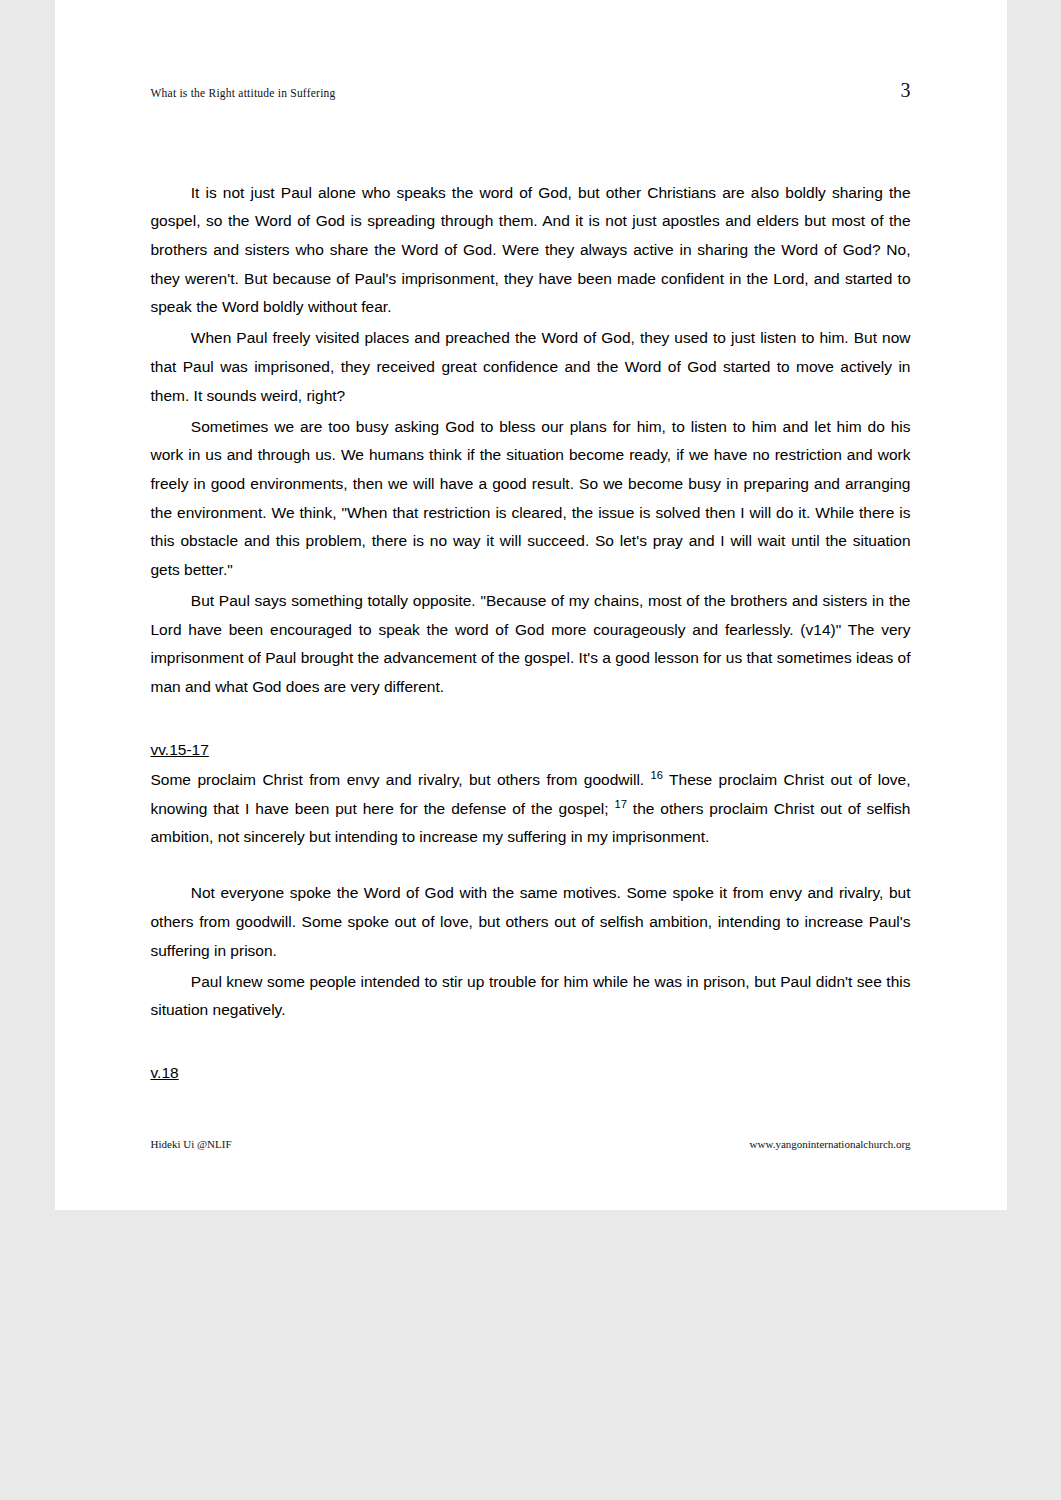What is the Right attitude in Suffering
3
It is not just Paul alone who speaks the word of God, but other Christians are also boldly sharing the gospel, so the Word of God is spreading through them. And it is not just apostles and elders but most of the brothers and sisters who share the Word of God. Were they always active in sharing the Word of God? No, they weren't. But because of Paul's imprisonment, they have been made confident in the Lord, and started to speak the Word boldly without fear.
When Paul freely visited places and preached the Word of God, they used to just listen to him. But now that Paul was imprisoned, they received great confidence and the Word of God started to move actively in them. It sounds weird, right?
Sometimes we are too busy asking God to bless our plans for him, to listen to him and let him do his work in us and through us. We humans think if the situation become ready, if we have no restriction and work freely in good environments, then we will have a good result. So we become busy in preparing and arranging the environment. We think, "When that restriction is cleared, the issue is solved then I will do it. While there is this obstacle and this problem, there is no way it will succeed. So let's pray and I will wait until the situation gets better."
But Paul says something totally opposite. "Because of my chains, most of the brothers and sisters in the Lord have been encouraged to speak the word of God more courageously and fearlessly. (v14)" The very imprisonment of Paul brought the advancement of the gospel. It's a good lesson for us that sometimes ideas of man and what God does are very different.
vv.15-17
Some proclaim Christ from envy and rivalry, but others from goodwill. 16 These proclaim Christ out of love, knowing that I have been put here for the defense of the gospel; 17 the others proclaim Christ out of selfish ambition, not sincerely but intending to increase my suffering in my imprisonment.
Not everyone spoke the Word of God with the same motives. Some spoke it from envy and rivalry, but others from goodwill. Some spoke out of love, but others out of selfish ambition, intending to increase Paul's suffering in prison.
Paul knew some people intended to stir up trouble for him while he was in prison, but Paul didn't see this situation negatively.
v.18
Hideki Ui @NLIF
www.yangoninternationalchurch.org